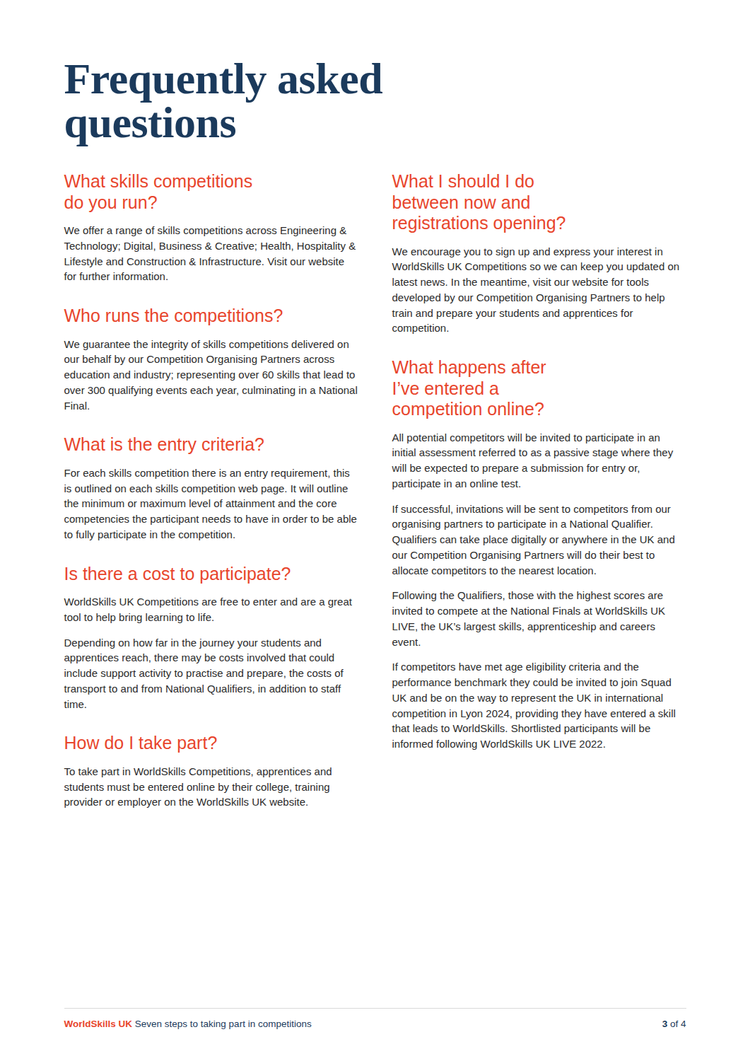Frequently asked questions
What skills competitions
do you run?
We offer a range of skills competitions across Engineering & Technology; Digital, Business & Creative; Health, Hospitality & Lifestyle and Construction & Infrastructure. Visit our website for further information.
Who runs the competitions?
We guarantee the integrity of skills competitions delivered on our behalf by our Competition Organising Partners across education and industry; representing over 60 skills that lead to over 300 qualifying events each year, culminating in a National Final.
What is the entry criteria?
For each skills competition there is an entry requirement, this is outlined on each skills competition web page. It will outline the minimum or maximum level of attainment and the core competencies the participant needs to have in order to be able to fully participate in the competition.
Is there a cost to participate?
WorldSkills UK Competitions are free to enter and are a great tool to help bring learning to life.
Depending on how far in the journey your students and apprentices reach, there may be costs involved that could include support activity to practise and prepare, the costs of transport to and from National Qualifiers, in addition to staff time.
How do I take part?
To take part in WorldSkills Competitions, apprentices and students must be entered online by their college, training provider or employer on the WorldSkills UK website.
What I should I do
between now and
registrations opening?
We encourage you to sign up and express your interest in WorldSkills UK Competitions so we can keep you updated on latest news. In the meantime, visit our website for tools developed by our Competition Organising Partners to help train and prepare your students and apprentices for competition.
What happens after
I’ve entered a
competition online?
All potential competitors will be invited to participate in an initial assessment referred to as a passive stage where they will be expected to prepare a submission for entry or, participate in an online test.
If successful, invitations will be sent to competitors from our organising partners to participate in a National Qualifier. Qualifiers can take place digitally or anywhere in the UK and our Competition Organising Partners will do their best to allocate competitors to the nearest location.
Following the Qualifiers, those with the highest scores are invited to compete at the National Finals at WorldSkills UK LIVE, the UK’s largest skills, apprenticeship and careers event.
If competitors have met age eligibility criteria and the performance benchmark they could be invited to join Squad UK and be on the way to represent the UK in international competition in Lyon 2024, providing they have entered a skill that leads to WorldSkills. Shortlisted participants will be informed following WorldSkills UK LIVE 2022.
WorldSkills UK Seven steps to taking part in competitions
3 of 4